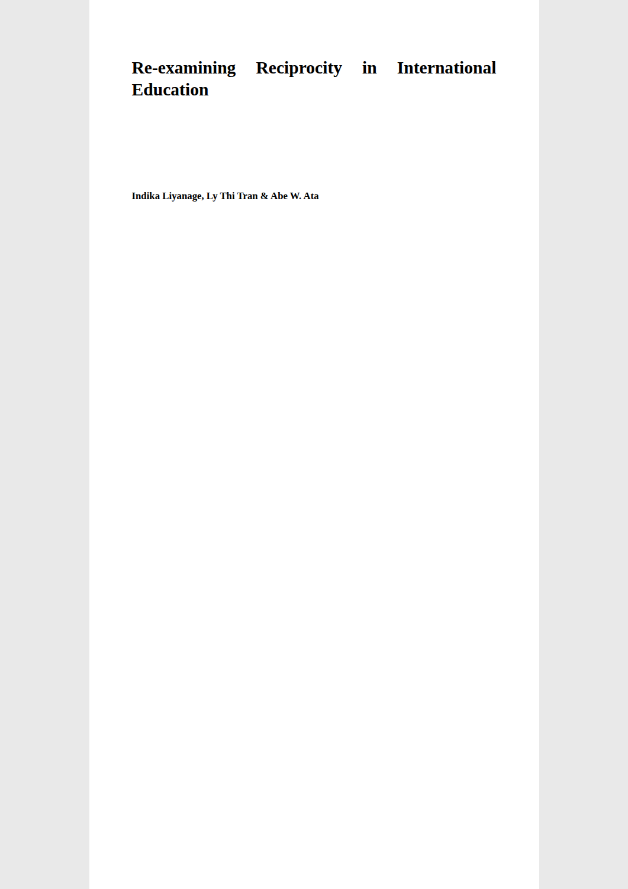Re-examining Reciprocity in International Education
Indika Liyanage, Ly Thi Tran & Abe W. Ata